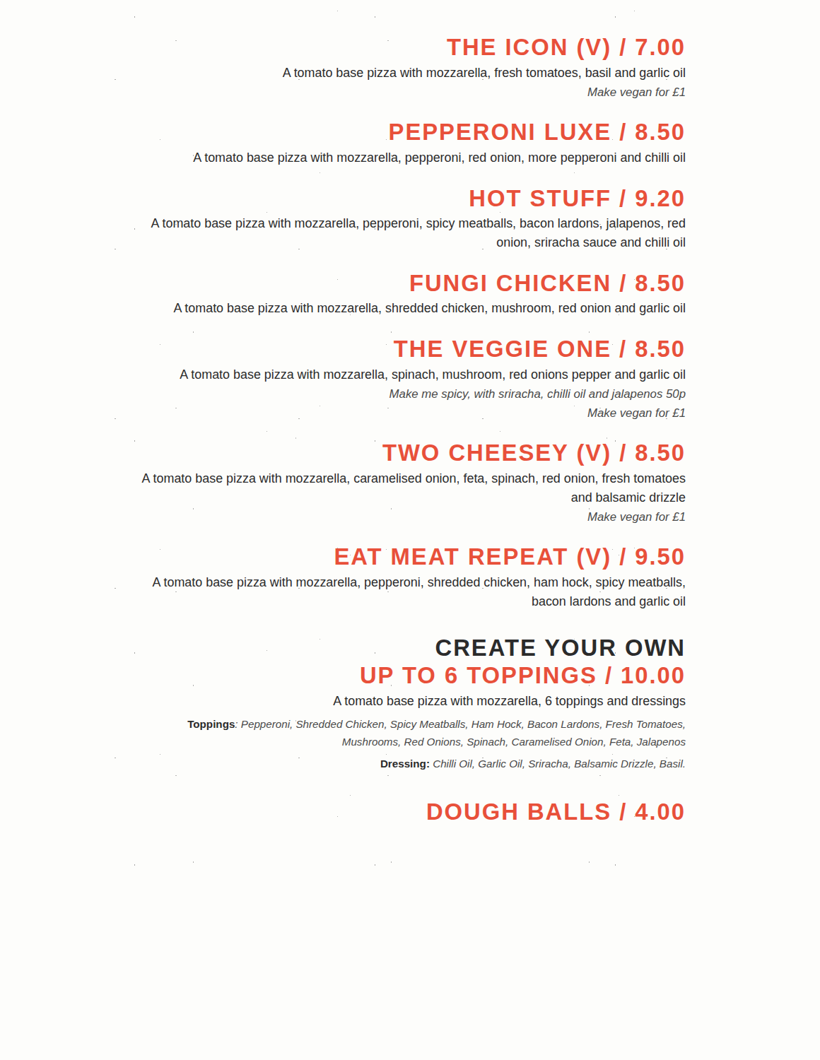The Icon (V) / 7.00
A tomato base pizza with mozzarella, fresh tomatoes, basil and garlic oil
Make vegan for £1
Pepperoni Luxe / 8.50
A tomato base pizza with mozzarella, pepperoni, red onion, more pepperoni and chilli oil
Hot Stuff / 9.20
A tomato base pizza with mozzarella, pepperoni, spicy meatballs, bacon lardons, jalapenos, red onion, sriracha sauce and chilli oil
Fungi Chicken / 8.50
A tomato base pizza with mozzarella, shredded chicken, mushroom, red onion and garlic oil
The Veggie One / 8.50
A tomato base pizza with mozzarella, spinach, mushroom, red onions pepper and garlic oil
Make me spicy, with sriracha, chilli oil and jalapenos 50p
Make vegan for £1
Two Cheesey (V) / 8.50
A tomato base pizza with mozzarella, caramelised onion, feta, spinach, red onion, fresh tomatoes and balsamic drizzle
Make vegan for £1
Eat Meat Repeat (V) / 9.50
A tomato base pizza with mozzarella, pepperoni, shredded chicken, ham hock, spicy meatballs, bacon lardons and garlic oil
Create Your Own
Up to 6 Toppings / 10.00
A tomato base pizza with mozzarella, 6 toppings and dressings
Toppings: Pepperoni, Shredded Chicken, Spicy Meatballs, Ham Hock, Bacon Lardons, Fresh Tomatoes, Mushrooms, Red Onions, Spinach, Caramelised Onion, Feta, Jalapenos
Dressing: Chilli Oil, Garlic Oil, Sriracha, Balsamic Drizzle, Basil.
Dough Balls / 4.00